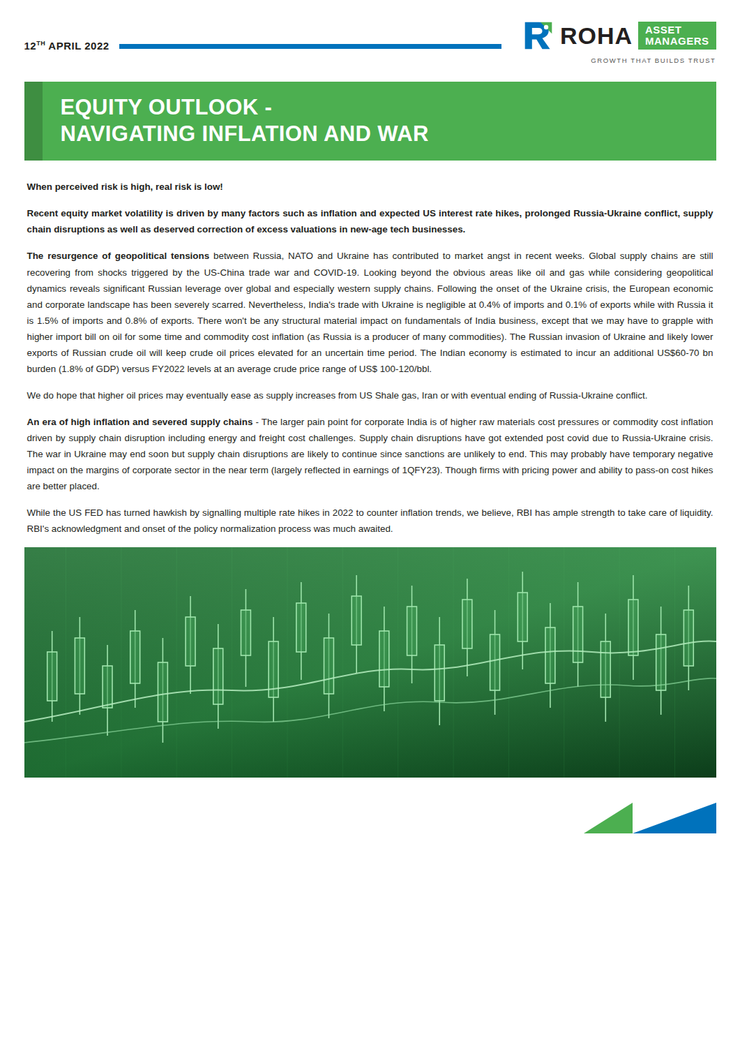12TH APRIL 2022
ROHA
ASSET MANAGERS
Growth that builds trust
Equity Outlook -
Navigating Inflation and War
When perceived risk is high, real risk is low!
Recent equity market volatility is driven by many factors such as inflation and expected US interest rate hikes, prolonged Russia-Ukraine conflict, supply chain disruptions as well as deserved correction of excess valuations in new-age tech businesses.
The resurgence of geopolitical tensions between Russia, NATO and Ukraine has contributed to market angst in recent weeks. Global supply chains are still recovering from shocks triggered by the US-China trade war and COVID-19. Looking beyond the obvious areas like oil and gas while considering geopolitical dynamics reveals significant Russian leverage over global and especially western supply chains. Following the onset of the Ukraine crisis, the European economic and corporate landscape has been severely scarred. Nevertheless, India's trade with Ukraine is negligible at 0.4% of imports and 0.1% of exports while with Russia it is 1.5% of imports and 0.8% of exports. There won't be any structural material impact on fundamentals of India business, except that we may have to grapple with higher import bill on oil for some time and commodity cost inflation (as Russia is a producer of many commodities). The Russian invasion of Ukraine and likely lower exports of Russian crude oil will keep crude oil prices elevated for an uncertain time period. The Indian economy is estimated to incur an additional US$60-70 bn burden (1.8% of GDP) versus FY2022 levels at an average crude price range of US$ 100-120/bbl.
We do hope that higher oil prices may eventually ease as supply increases from US Shale gas, Iran or with eventual ending of Russia-Ukraine conflict.
An era of high inflation and severed supply chains - The larger pain point for corporate India is of higher raw materials cost pressures or commodity cost inflation driven by supply chain disruption including energy and freight cost challenges. Supply chain disruptions have got extended post covid due to Russia-Ukraine crisis. The war in Ukraine may end soon but supply chain disruptions are likely to continue since sanctions are unlikely to end. This may probably have temporary negative impact on the margins of corporate sector in the near term (largely reflected in earnings of 1QFY23). Though firms with pricing power and ability to pass-on cost hikes are better placed.
While the US FED has turned hawkish by signalling multiple rate hikes in 2022 to counter inflation trends, we believe, RBI has ample strength to take care of liquidity. RBI's acknowledgment and onset of the policy normalization process was much awaited.